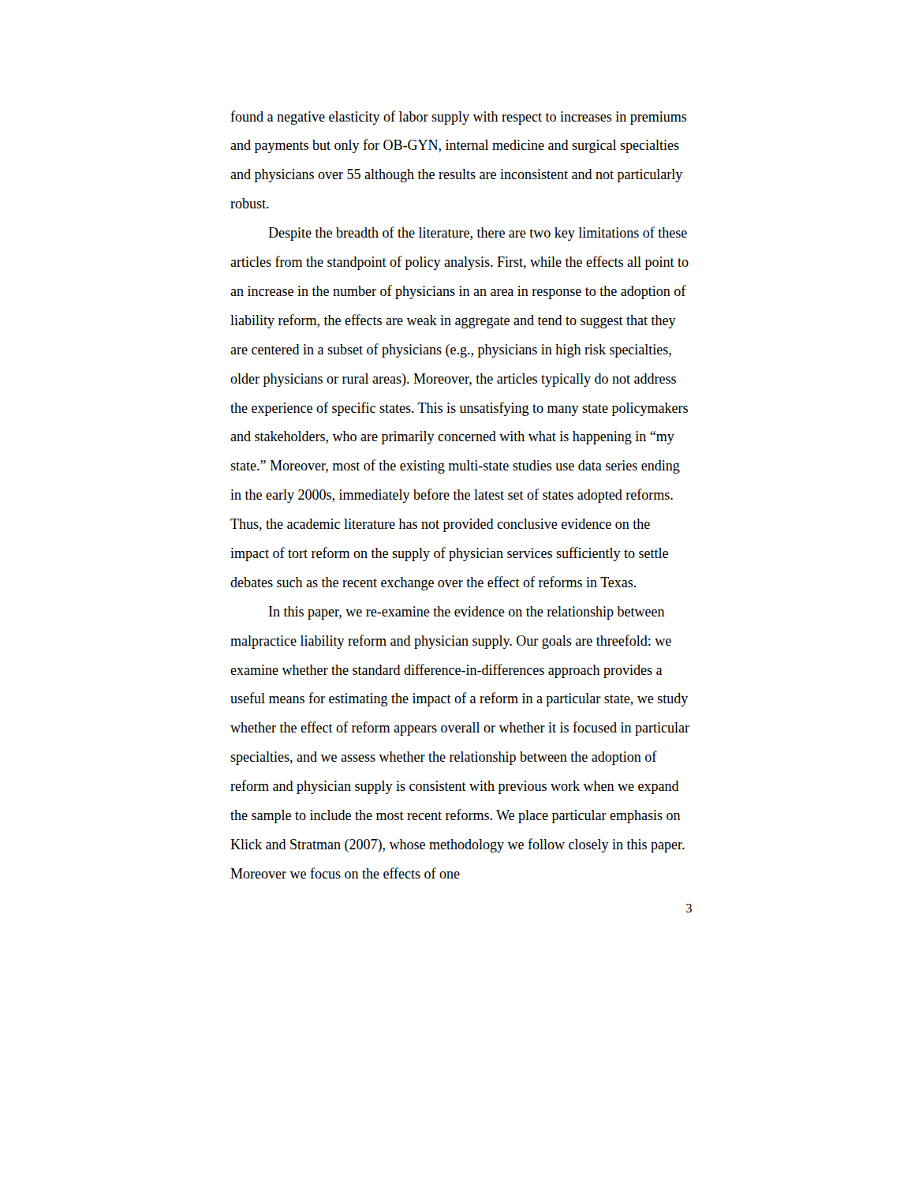found a negative elasticity of labor supply with respect to increases in premiums and payments but only for OB-GYN, internal medicine and surgical specialties and physicians over 55 although the results are inconsistent and not particularly robust.
Despite the breadth of the literature, there are two key limitations of these articles from the standpoint of policy analysis. First, while the effects all point to an increase in the number of physicians in an area in response to the adoption of liability reform, the effects are weak in aggregate and tend to suggest that they are centered in a subset of physicians (e.g., physicians in high risk specialties, older physicians or rural areas). Moreover, the articles typically do not address the experience of specific states. This is unsatisfying to many state policymakers and stakeholders, who are primarily concerned with what is happening in “my state.” Moreover, most of the existing multi-state studies use data series ending in the early 2000s, immediately before the latest set of states adopted reforms. Thus, the academic literature has not provided conclusive evidence on the impact of tort reform on the supply of physician services sufficiently to settle debates such as the recent exchange over the effect of reforms in Texas.
In this paper, we re-examine the evidence on the relationship between malpractice liability reform and physician supply. Our goals are threefold: we examine whether the standard difference-in-differences approach provides a useful means for estimating the impact of a reform in a particular state, we study whether the effect of reform appears overall or whether it is focused in particular specialties, and we assess whether the relationship between the adoption of reform and physician supply is consistent with previous work when we expand the sample to include the most recent reforms. We place particular emphasis on Klick and Stratman (2007), whose methodology we follow closely in this paper. Moreover we focus on the effects of one
3